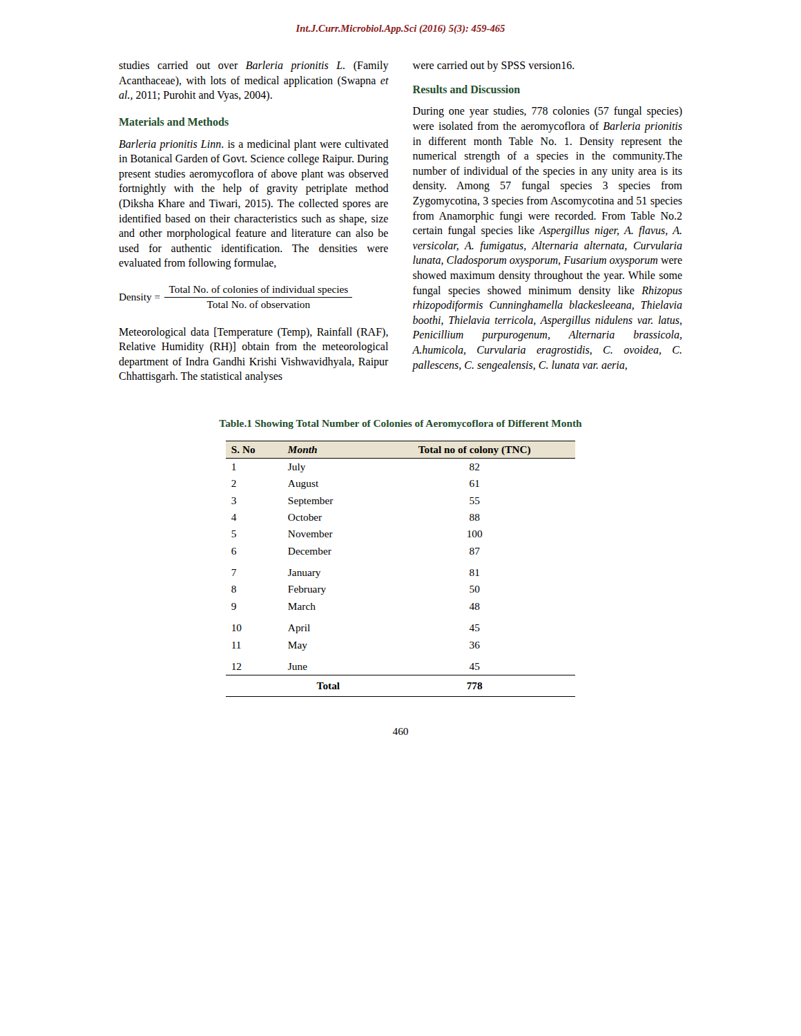Int.J.Curr.Microbiol.App.Sci (2016) 5(3): 459-465
studies carried out over Barleria prionitis L. (Family Acanthaceae), with lots of medical application (Swapna et al., 2011; Purohit and Vyas, 2004).
Materials and Methods
Barleria prionitis Linn. is a medicinal plant were cultivated in Botanical Garden of Govt. Science college Raipur. During present studies aeromycoflora of above plant was observed fortnightly with the help of gravity petriplate method (Diksha Khare and Tiwari, 2015). The collected spores are identified based on their characteristics such as shape, size and other morphological feature and literature can also be used for authentic identification. The densities were evaluated from following formulae,
Density = Total No. of colonies of individual species Total No. of observation
Meteorological data [Temperature (Temp), Rainfall (RAF), Relative Humidity (RH)] obtain from the meteorological department of Indra Gandhi Krishi Vishwavidhyala, Raipur Chhattisgarh. The statistical analyses
were carried out by SPSS version16.
Results and Discussion
During one year studies, 778 colonies (57 fungal species) were isolated from the aeromycoflora of Barleria prionitis in different month Table No. 1. Density represent the numerical strength of a species in the community.The number of individual of the species in any unity area is its density. Among 57 fungal species 3 species from Zygomycotina, 3 species from Ascomycotina and 51 species from Anamorphic fungi were recorded. From Table No.2 certain fungal species like Aspergillus niger, A. flavus, A. versicolar, A. fumigatus, Alternaria alternata, Curvularia lunata, Cladosporum oxysporum, Fusarium oxysporum were showed maximum density throughout the year. While some fungal species showed minimum density like Rhizopus rhizopodiformis Cunninghamella blackesleeana, Thielavia boothi, Thielavia terricola, Aspergillus nidulens var. latus, Penicillium purpurogenum, Alternaria brassicola, A.humicola, Curvularia eragrostidis, C. ovoidea, C. pallescens, C. sengealensis, C. lunata var. aeria,
Table.1 Showing Total Number of Colonies of Aeromycoflora of Different Month
| S. No | Month | Total no of colony (TNC) |
| --- | --- | --- |
| 1 | July | 82 |
| 2 | August | 61 |
| 3 | September | 55 |
| 4 | October | 88 |
| 5 | November | 100 |
| 6 | December | 87 |
| 7 | January | 81 |
| 8 | February | 50 |
| 9 | March | 48 |
| 10 | April | 45 |
| 11 | May | 36 |
| 12 | June | 45 |
| | Total | 778 |
460